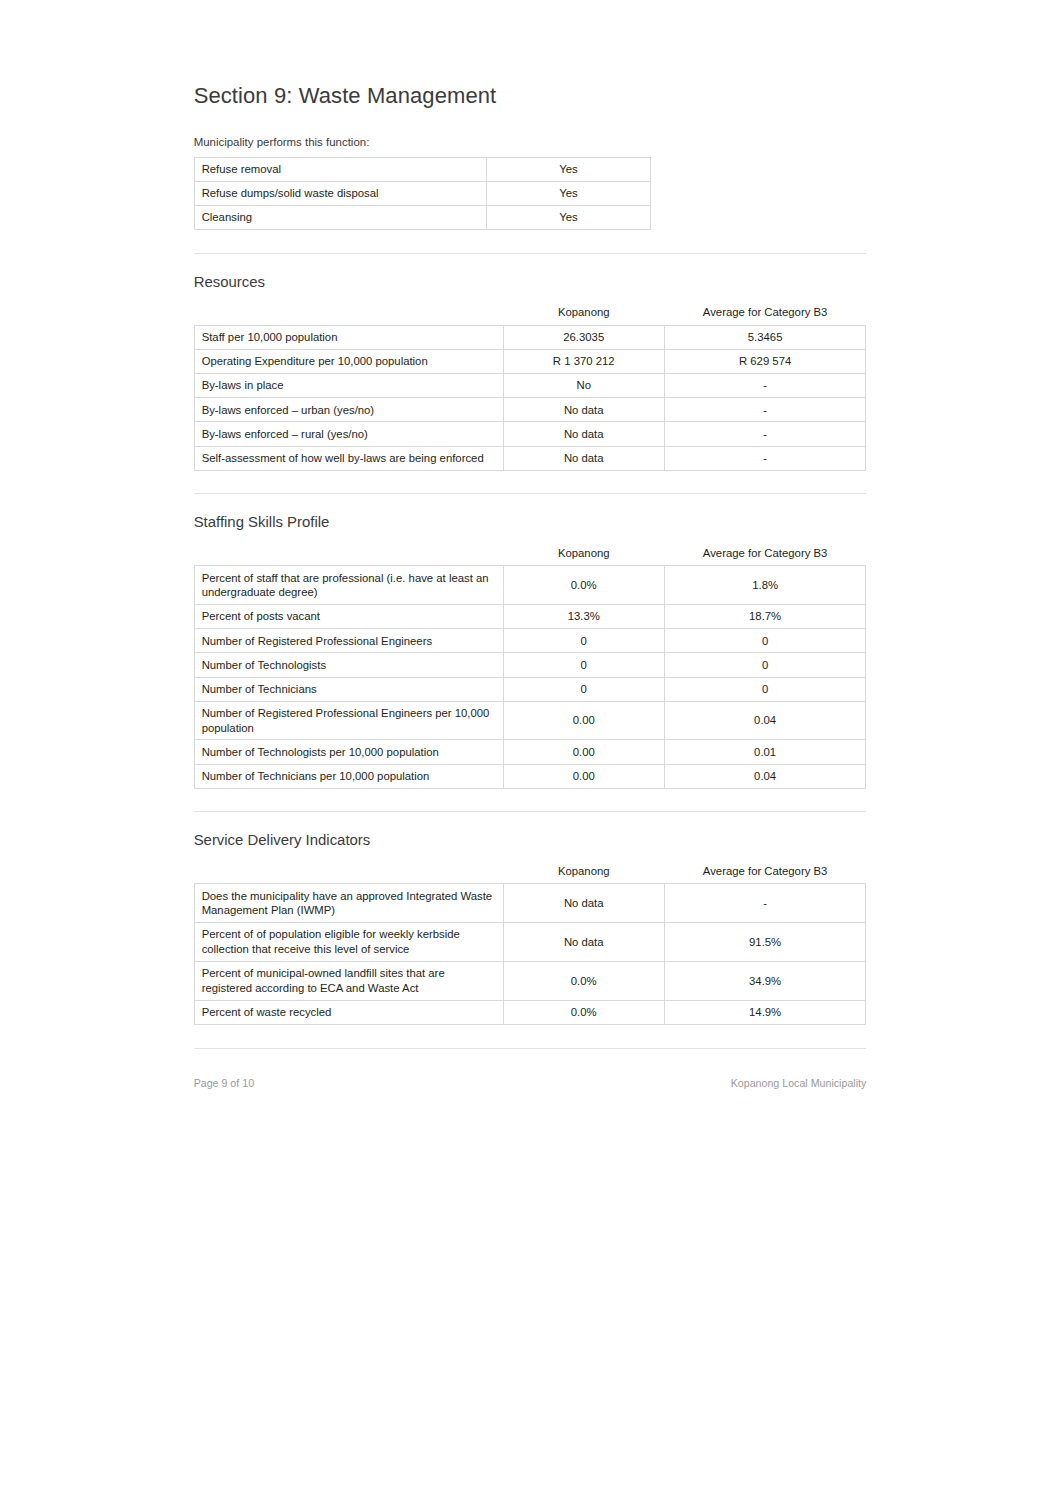Section 9: Waste Management
Municipality performs this function:
| Refuse removal | Yes |
| Refuse dumps/solid waste disposal | Yes |
| Cleansing | Yes |
Resources
| | Kopanong | Average for Category B3 |
| --- | --- | --- |
| Staff per 10,000 population | 26.3035 | 5.3465 |
| Operating Expenditure per 10,000 population | R 1 370 212 | R 629 574 |
| By-laws in place | No | - |
| By-laws enforced – urban (yes/no) | No data | - |
| By-laws enforced – rural (yes/no) | No data | - |
| Self-assessment of how well by-laws are being enforced | No data | - |
Staffing Skills Profile
| | Kopanong | Average for Category B3 |
| --- | --- | --- |
| Percent of staff that are professional (i.e. have at least an undergraduate degree) | 0.0% | 1.8% |
| Percent of posts vacant | 13.3% | 18.7% |
| Number of Registered Professional Engineers | 0 | 0 |
| Number of Technologists | 0 | 0 |
| Number of Technicians | 0 | 0 |
| Number of Registered Professional Engineers per 10,000 population | 0.00 | 0.04 |
| Number of Technologists per 10,000 population | 0.00 | 0.01 |
| Number of Technicians per 10,000 population | 0.00 | 0.04 |
Service Delivery Indicators
| | Kopanong | Average for Category B3 |
| --- | --- | --- |
| Does the municipality have an approved Integrated Waste Management Plan (IWMP) | No data | - |
| Percent of of population eligible for weekly kerbside collection that receive this level of service | No data | 91.5% |
| Percent of municipal-owned landfill sites that are registered according to ECA and Waste Act | 0.0% | 34.9% |
| Percent of waste recycled | 0.0% | 14.9% |
Page 9 of 10 Kopanong Local Municipality